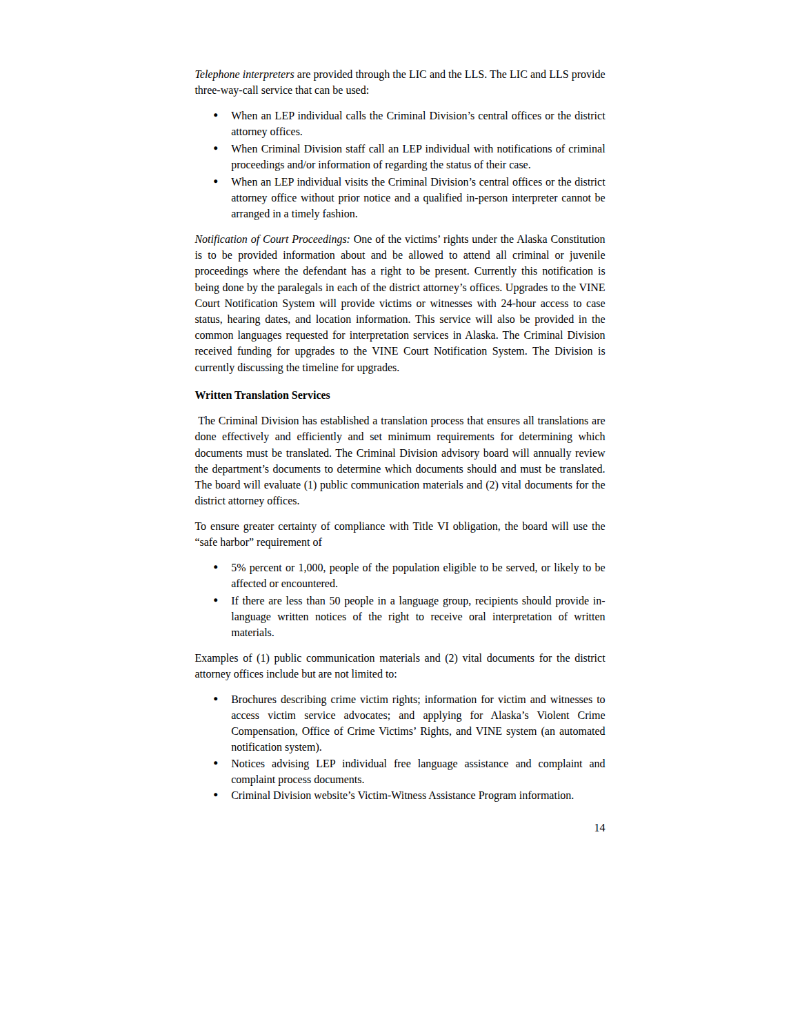Telephone interpreters are provided through the LIC and the LLS. The LIC and LLS provide three-way-call service that can be used:
When an LEP individual calls the Criminal Division’s central offices or the district attorney offices.
When Criminal Division staff call an LEP individual with notifications of criminal proceedings and/or information of regarding the status of their case.
When an LEP individual visits the Criminal Division’s central offices or the district attorney office without prior notice and a qualified in-person interpreter cannot be arranged in a timely fashion.
Notification of Court Proceedings: One of the victims’ rights under the Alaska Constitution is to be provided information about and be allowed to attend all criminal or juvenile proceedings where the defendant has a right to be present. Currently this notification is being done by the paralegals in each of the district attorney’s offices. Upgrades to the VINE Court Notification System will provide victims or witnesses with 24-hour access to case status, hearing dates, and location information. This service will also be provided in the common languages requested for interpretation services in Alaska. The Criminal Division received funding for upgrades to the VINE Court Notification System. The Division is currently discussing the timeline for upgrades.
Written Translation Services
The Criminal Division has established a translation process that ensures all translations are done effectively and efficiently and set minimum requirements for determining which documents must be translated. The Criminal Division advisory board will annually review the department’s documents to determine which documents should and must be translated. The board will evaluate (1) public communication materials and (2) vital documents for the district attorney offices.
To ensure greater certainty of compliance with Title VI obligation, the board will use the “safe harbor” requirement of
5% percent or 1,000, people of the population eligible to be served, or likely to be affected or encountered.
If there are less than 50 people in a language group, recipients should provide in-language written notices of the right to receive oral interpretation of written materials.
Examples of (1) public communication materials and (2) vital documents for the district attorney offices include but are not limited to:
Brochures describing crime victim rights; information for victim and witnesses to access victim service advocates; and applying for Alaska’s Violent Crime Compensation, Office of Crime Victims’ Rights, and VINE system (an automated notification system).
Notices advising LEP individual free language assistance and complaint and complaint process documents.
Criminal Division website’s Victim-Witness Assistance Program information.
14